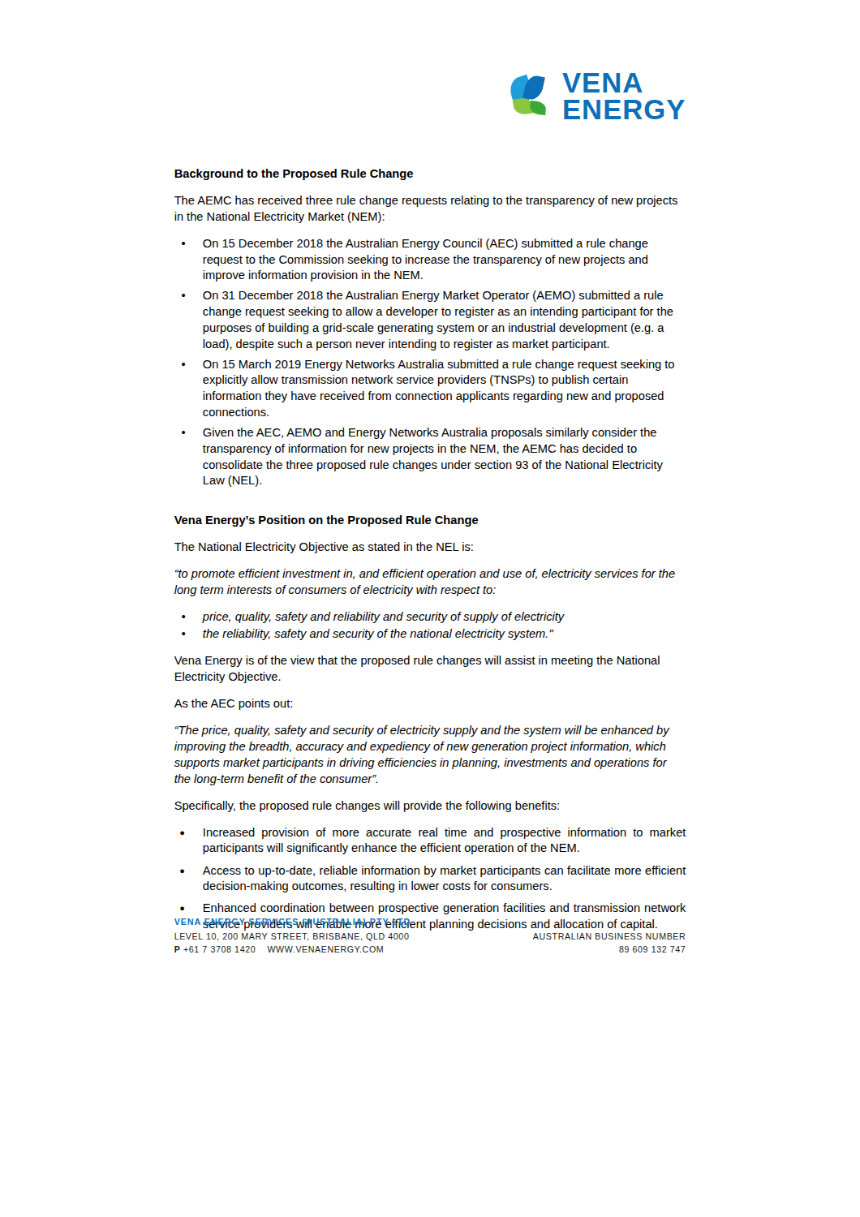VENA ENERGY
Background to the Proposed Rule Change
The AEMC has received three rule change requests relating to the transparency of new projects in the National Electricity Market (NEM):
On 15 December 2018 the Australian Energy Council (AEC) submitted a rule change request to the Commission seeking to increase the transparency of new projects and improve information provision in the NEM.
On 31 December 2018 the Australian Energy Market Operator (AEMO) submitted a rule change request seeking to allow a developer to register as an intending participant for the purposes of building a grid-scale generating system or an industrial development (e.g. a load), despite such a person never intending to register as market participant.
On 15 March 2019 Energy Networks Australia submitted a rule change request seeking to explicitly allow transmission network service providers (TNSPs) to publish certain information they have received from connection applicants regarding new and proposed connections.
Given the AEC, AEMO and Energy Networks Australia proposals similarly consider the transparency of information for new projects in the NEM, the AEMC has decided to consolidate the three proposed rule changes under section 93 of the National Electricity Law (NEL).
Vena Energy’s Position on the Proposed Rule Change
The National Electricity Objective as stated in the NEL is:
“to promote efficient investment in, and efficient operation and use of, electricity services for the long term interests of consumers of electricity with respect to:
price, quality, safety and reliability and security of supply of electricity
the reliability, safety and security of the national electricity system."
Vena Energy is of the view that the proposed rule changes will assist in meeting the National Electricity Objective.
As the AEC points out:
“The price, quality, safety and security of electricity supply and the system will be enhanced by improving the breadth, accuracy and expediency of new generation project information, which supports market participants in driving efficiencies in planning, investments and operations for the long-term benefit of the consumer”.
Specifically, the proposed rule changes will provide the following benefits:
Increased provision of more accurate real time and prospective information to market participants will significantly enhance the efficient operation of the NEM.
Access to up-to-date, reliable information by market participants can facilitate more efficient decision-making outcomes, resulting in lower costs for consumers.
Enhanced coordination between prospective generation facilities and transmission network service providers will enable more efficient planning decisions and allocation of capital.
VENA ENERGY SERVICES (AUSTRALIA) PTY LTD
LEVEL 10, 200 MARY STREET, BRISBANE, QLD 4000
P +61 7 3708 1420 WWW.VENAENERGY.COM
AUSTRALIAN BUSINESS NUMBER
89 609 132 747